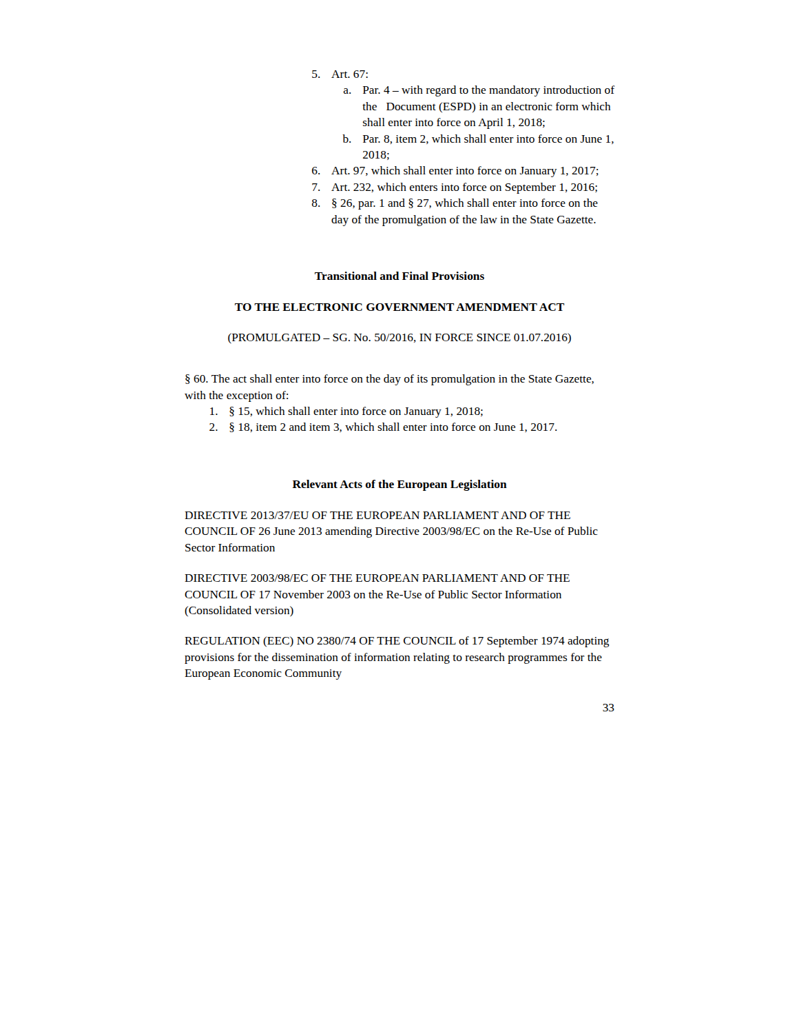Art. 67:
Par. 4 – with regard to the mandatory introduction of the Document (ESPD) in an electronic form which shall enter into force on April 1, 2018;
Par. 8, item 2, which shall enter into force on June 1, 2018;
Art. 97, which shall enter into force on January 1, 2017;
Art. 232, which enters into force on September 1, 2016;
§ 26, par. 1 and § 27, which shall enter into force on the day of the promulgation of the law in the State Gazette.
Transitional and Final Provisions
TO THE ELECTRONIC GOVERNMENT AMENDMENT ACT
(PROMULGATED – SG. No. 50/2016, IN FORCE SINCE 01.07.2016)
§ 60. The act shall enter into force on the day of its promulgation in the State Gazette, with the exception of:
§ 15, which shall enter into force on January 1, 2018;
§ 18, item 2 and item 3, which shall enter into force on June 1, 2017.
Relevant Acts of the European Legislation
DIRECTIVE 2013/37/EU OF THE EUROPEAN PARLIAMENT AND OF THE COUNCIL OF 26 June 2013 amending Directive 2003/98/EC on the Re-Use of Public Sector Information
DIRECTIVE 2003/98/EC OF THE EUROPEAN PARLIAMENT AND OF THE COUNCIL OF 17 November 2003 on the Re-Use of Public Sector Information (Consolidated version)
REGULATION (EEC) NO 2380/74 OF THE COUNCIL of 17 September 1974 adopting provisions for the dissemination of information relating to research programmes for the European Economic Community
33